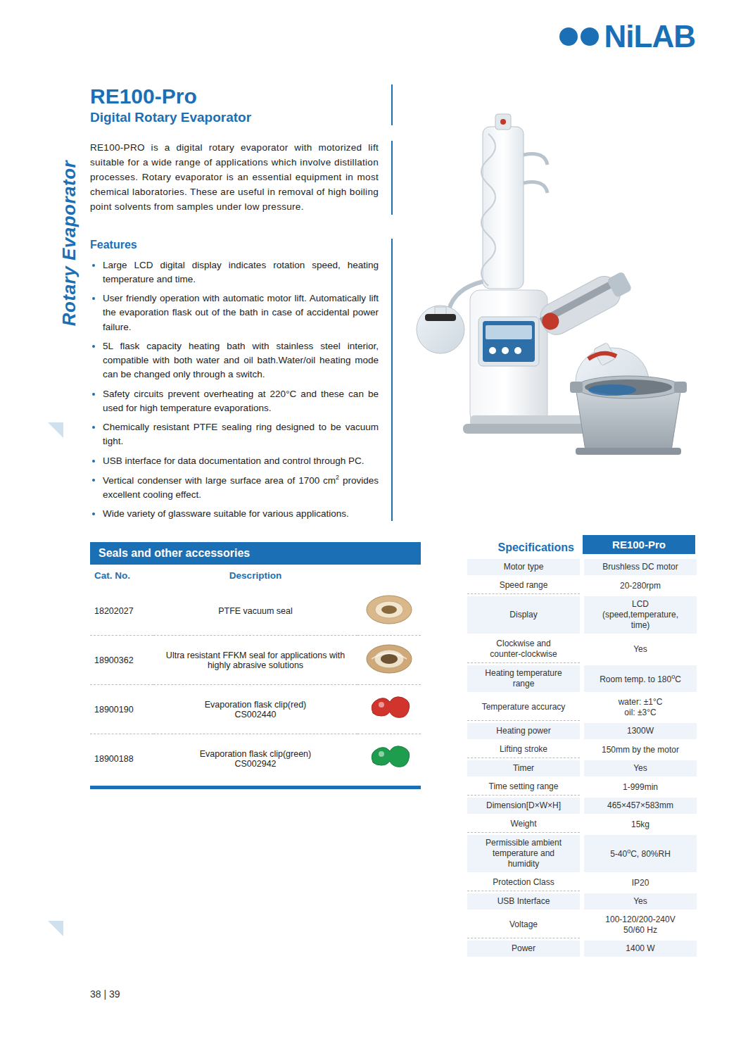Rotary Evaporator
ONiLAB
NiLAB
RE100-Pro
Digital Rotary Evaporator
RE100-PRO is a digital rotary evaporator with motorized lift suitable for a wide range of applications which involve distillation processes. Rotary evaporator is an essential equipment in most chemical laboratories. These are useful in removal of high boiling point solvents from samples under low pressure.
Features
Large LCD digital display indicates rotation speed, heating temperature and time.
User friendly operation with automatic motor lift. Automatically lift the evaporation flask out of the bath in case of accidental power failure.
5L flask capacity heating bath with stainless steel interior, compatible with both water and oil bath.Water/oil heating mode can be changed only through a switch.
Safety circuits prevent overheating at 220°C and these can be used for high temperature evaporations.
Chemically resistant PTFE sealing ring designed to be vacuum tight.
USB interface for data documentation and control through PC.
Vertical condenser with large surface area of 1700 cm2 provides excellent cooling effect.
Wide variety of glassware suitable for various applications.
Seals and other accessories
| Cat. No. | Description | |
| --- | --- | --- |
| 18202027 | PTFE vacuum seal | |
| 18900362 | Ultra resistant FFKM seal for applications with highly abrasive solutions | |
| 18900190 | Evaporation flask clip(red) CS002440 | |
| 18900188 | Evaporation flask clip(green) CS002942 | |
Specifications
RE100-Pro
| Motor type | Brushless DC motor |
| Speed range | 20-280rpm |
| Display | LCD (speed,temperature, time) |
| Clockwise and counter-clockwise | Yes |
| Heating temperature range | Room temp. to 180 o C |
| Temperature accuracy | water: ±1°C oil: ±3°C |
| Heating power | 1300W |
| Lifting stroke | 150mm by the motor |
| Timer | Yes |
| Time setting range | 1-999min |
| Dimension[D×W×H] | 465×457×583mm |
| Weight | 15kg |
| Permissible ambient temperature and humidity | 5-40 o C, 80%RH |
| Protection Class | IP20 |
| USB Interface | Yes |
| Voltage | 100-120/200-240V 50/60 Hz |
| Power | 1400 W |
38 | 39